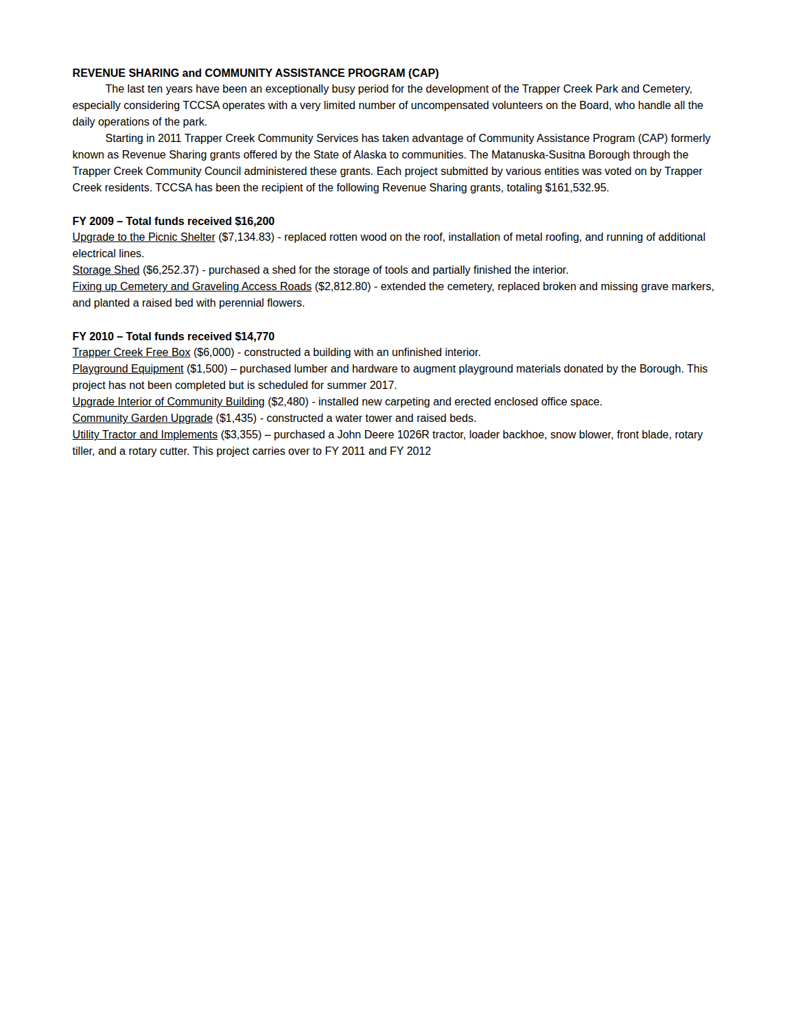REVENUE SHARING and COMMUNITY ASSISTANCE PROGRAM (CAP)
The last ten years have been an exceptionally busy period for the development of the Trapper Creek Park and Cemetery, especially considering TCCSA operates with a very limited number of uncompensated volunteers on the Board, who handle all the daily operations of the park.
Starting in 2011 Trapper Creek Community Services has taken advantage of Community Assistance Program (CAP) formerly known as Revenue Sharing grants offered by the State of Alaska to communities. The Matanuska-Susitna Borough through the Trapper Creek Community Council administered these grants. Each project submitted by various entities was voted on by Trapper Creek residents. TCCSA has been the recipient of the following Revenue Sharing grants, totaling $161,532.95.
FY 2009 – Total funds received $16,200
Upgrade to the Picnic Shelter ($7,134.83) - replaced rotten wood on the roof, installation of metal roofing, and running of additional electrical lines.
Storage Shed ($6,252.37) - purchased a shed for the storage of tools and partially finished the interior.
Fixing up Cemetery and Graveling Access Roads ($2,812.80) - extended the cemetery, replaced broken and missing grave markers, and planted a raised bed with perennial flowers.
FY 2010 – Total funds received $14,770
Trapper Creek Free Box ($6,000) - constructed a building with an unfinished interior.
Playground Equipment ($1,500) – purchased lumber and hardware to augment playground materials donated by the Borough. This project has not been completed but is scheduled for summer 2017.
Upgrade Interior of Community Building ($2,480) - installed new carpeting and erected enclosed office space.
Community Garden Upgrade ($1,435) - constructed a water tower and raised beds.
Utility Tractor and Implements ($3,355) – purchased a John Deere 1026R tractor, loader backhoe, snow blower, front blade, rotary tiller, and a rotary cutter. This project carries over to FY 2011 and FY 2012